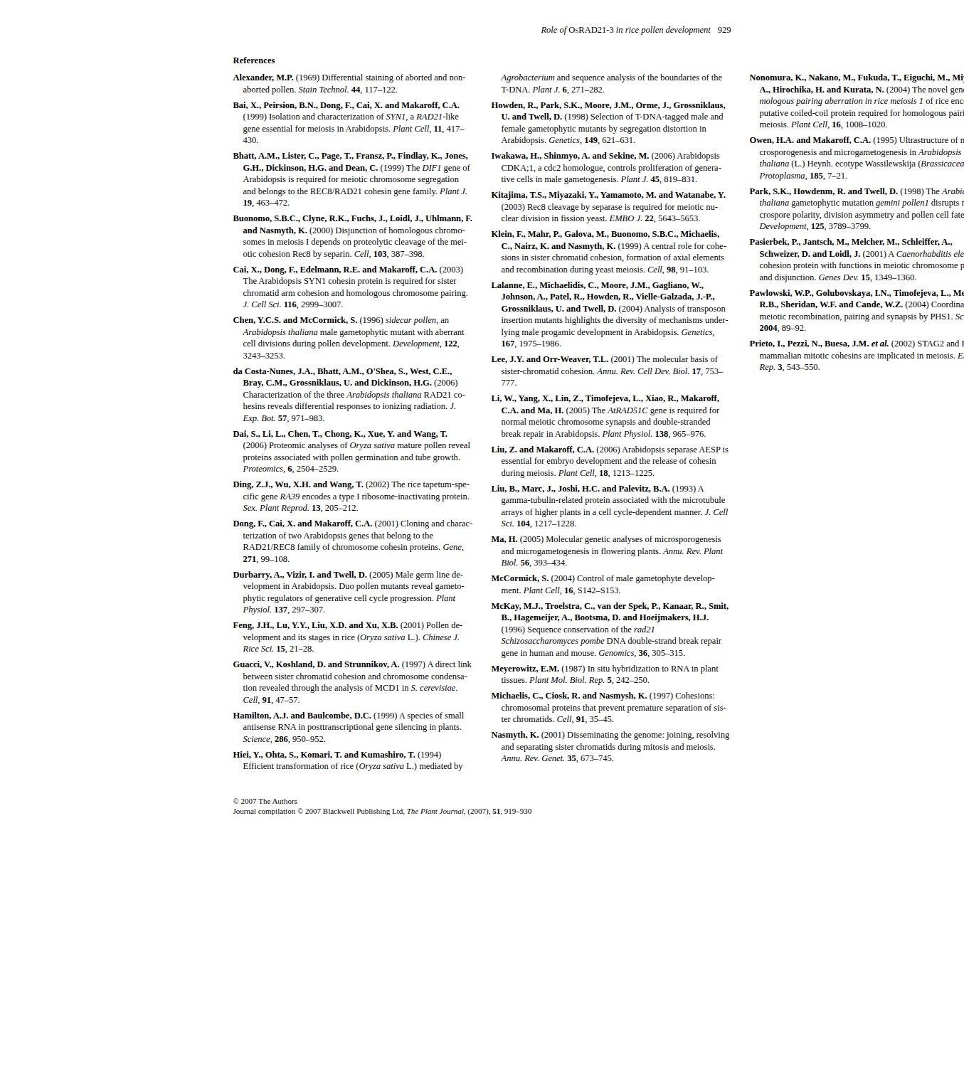Role of OsRAD21-3 in rice pollen development 929
References
Alexander, M.P. (1969) Differential staining of aborted and non-aborted pollen. Stain Technol. 44, 117–122.
Bai, X., Peirsion, B.N., Dong, F., Cai, X. and Makaroff, C.A. (1999) Isolation and characterization of SYN1, a RAD21-like gene essential for meiosis in Arabidopsis. Plant Cell, 11, 417–430.
Bhatt, A.M., Lister, C., Page, T., Fransz, P., Findlay, K., Jones, G.H., Dickinson, H.G. and Dean, C. (1999) The DIF1 gene of Arabidopsis is required for meiotic chromosome segregation and belongs to the REC8/RAD21 cohesin gene family. Plant J. 19, 463–472.
Buonomo, S.B.C., Clyne, R.K., Fuchs, J., Loidl, J., Uhlmann, F. and Nasmyth, K. (2000) Disjunction of homologous chromosomes in meiosis I depends on proteolytic cleavage of the meiotic cohesion Rec8 by separin. Cell, 103, 387–398.
Cai, X., Dong, F., Edelmann, R.E. and Makaroff, C.A. (2003) The Arabidopsis SYN1 cohesin protein is required for sister chromatid arm cohesion and homologous chromosome pairing. J. Cell Sci. 116, 2999–3007.
Chen, Y.C.S. and McCormick, S. (1996) sidecar pollen, an Arabidopsis thaliana male gametophytic mutant with aberrant cell divisions during pollen development. Development, 122, 3243–3253.
da Costa-Nunes, J.A., Bhatt, A.M., O'Shea, S., West, C.E., Bray, C.M., Grossniklaus, U. and Dickinson, H.G. (2006) Characterization of the three Arabidopsis thaliana RAD21 cohesins reveals differential responses to ionizing radiation. J. Exp. Bot. 57, 971–983.
Dai, S., Li, L., Chen, T., Chong, K., Xue, Y. and Wang, T. (2006) Proteomic analyses of Oryza sativa mature pollen reveal proteins associated with pollen germination and tube growth. Proteomics, 6, 2504–2529.
Ding, Z.J., Wu, X.H. and Wang, T. (2002) The rice tapetum-specific gene RA39 encodes a type I ribosome-inactivating protein. Sex. Plant Reprod. 13, 205–212.
Dong, F., Cai, X. and Makaroff, C.A. (2001) Cloning and characterization of two Arabidopsis genes that belong to the RAD21/REC8 family of chromosome cohesin proteins. Gene, 271, 99–108.
Durbarry, A., Vizir, I. and Twell, D. (2005) Male germ line development in Arabidopsis. Duo pollen mutants reveal gametophytic regulators of generative cell cycle progression. Plant Physiol. 137, 297–307.
Feng, J.H., Lu, Y.Y., Liu, X.D. and Xu, X.B. (2001) Pollen development and its stages in rice (Oryza sativa L.). Chinese J. Rice Sci. 15, 21–28.
Guacci, V., Koshland, D. and Strunnikov, A. (1997) A direct link between sister chromatid cohesion and chromosome condensation revealed through the analysis of MCD1 in S. cerevisiae. Cell, 91, 47–57.
Hamilton, A.J. and Baulcombe, D.C. (1999) A species of small antisense RNA in posttranscriptional gene silencing in plants. Science, 286, 950–952.
Hiei, Y., Ohta, S., Komari, T. and Kumashiro, T. (1994) Efficient transformation of rice (Oryza sativa L.) mediated by Agrobacterium and sequence analysis of the boundaries of the T-DNA. Plant J. 6, 271–282.
Howden, R., Park, S.K., Moore, J.M., Orme, J., Grossniklaus, U. and Twell, D. (1998) Selection of T-DNA-tagged male and female gametophytic mutants by segregation distortion in Arabidopsis. Genetics, 149, 621–631.
Iwakawa, H., Shinmyo, A. and Sekine, M. (2006) Arabidopsis CDKA;1, a cdc2 homologue, controls proliferation of generative cells in male gametogenesis. Plant J. 45, 819–831.
Kitajima, T.S., Miyazaki, Y., Yamamoto, M. and Watanabe, Y. (2003) Rec8 cleavage by separase is required for meiotic nuclear division in fission yeast. EMBO J. 22, 5643–5653.
Klein, F., Mahr, P., Galova, M., Buonomo, S.B.C., Michaelis, C., Nairz, K. and Nasmyth, K. (1999) A central role for cohesions in sister chromatid cohesion, formation of axial elements and recombination during yeast meiosis. Cell, 98, 91–103.
Lalanne, E., Michaelidis, C., Moore, J.M., Gagliano, W., Johnson, A., Patel, R., Howden, R., Vielle-Galzada, J.-P., Grossniklaus, U. and Twell, D. (2004) Analysis of transposon insertion mutants highlights the diversity of mechanisms underlying male progamic development in Arabidopsis. Genetics, 167, 1975–1986.
Lee, J.Y. and Orr-Weaver, T.L. (2001) The molecular basis of sister-chromatid cohesion. Annu. Rev. Cell Dev. Biol. 17, 753–777.
Li, W., Yang, X., Lin, Z., Timofejeva, L., Xiao, R., Makaroff, C.A. and Ma, H. (2005) The AtRAD51C gene is required for normal meiotic chromosome synapsis and double-stranded break repair in Arabidopsis. Plant Physiol. 138, 965–976.
Liu, Z. and Makaroff, C.A. (2006) Arabidopsis separase AESP is essential for embryo development and the release of cohesin during meiosis. Plant Cell, 18, 1213–1225.
Liu, B., Marc, J., Joshi, H.C. and Palevitz, B.A. (1993) A gamma-tubulin-related protein associated with the microtubule arrays of higher plants in a cell cycle-dependent manner. J. Cell Sci. 104, 1217–1228.
Ma, H. (2005) Molecular genetic analyses of microsporogenesis and microgametogenesis in flowering plants. Annu. Rev. Plant Biol. 56, 393–434.
McCormick, S. (2004) Control of male gametophyte development. Plant Cell, 16, S142–S153.
McKay, M.J., Troelstra, C., van der Spek, P., Kanaar, R., Smit, B., Hagemeijer, A., Bootsma, D. and Hoeijmakers, H.J. (1996) Sequence conservation of the rad21 Schizosaccharomyces pombe DNA double-strand break repair gene in human and mouse. Genomics, 36, 305–315.
Meyerowitz, E.M. (1987) In situ hybridization to RNA in plant tissues. Plant Mol. Biol. Rep. 5, 242–250.
Michaelis, C., Ciosk, R. and Nasmysh, K. (1997) Cohesions: chromosomal proteins that prevent premature separation of sister chromatids. Cell, 91, 35–45.
Nasmyth, K. (2001) Disseminating the genome: joining, resolving and separating sister chromatids during mitosis and meiosis. Annu. Rev. Genet. 35, 673–745.
Nonomura, K., Nakano, M., Fukuda, T., Eiguchi, M., Miyao, A., Hirochika, H. and Kurata, N. (2004) The novel gene homologous pairing aberration in rice meiosis 1 of rice encodes a putative coiled-coil protein required for homologous pairing in meiosis. Plant Cell, 16, 1008–1020.
Owen, H.A. and Makaroff, C.A. (1995) Ultrastructure of microsporogenesis and microgametogenesis in Arabidopsis thaliana (L.) Heynh. ecotype Wassilewskija (Brassicaceae). Protoplasma, 185, 7–21.
Park, S.K., Howdenm, R. and Twell, D. (1998) The Arabidopsis thaliana gametophytic mutation gemini pollen1 disrupts microspore polarity, division asymmetry and pollen cell fate. Development, 125, 3789–3799.
Pasierbek, P., Jantsch, M., Melcher, M., Schleiffer, A., Schweizer, D. and Loidl, J. (2001) A Caenorhabditis elegans cohesion protein with functions in meiotic chromosome pairing and disjunction. Genes Dev. 15, 1349–1360.
Pawlowski, W.P., Golubovskaya, I.N., Timofejeva, L., Meeley, R.B., Sheridan, W.F. and Cande, W.Z. (2004) Coordination of meiotic recombination, pairing and synapsis by PHS1. Science, 2004, 89–92.
Prieto, I., Pezzi, N., Buesa, J.M. et al. (2002) STAG2 and Rad21 mammalian mitotic cohesins are implicated in meiosis. EMBO Rep. 3, 543–550.
© 2007 The Authors
Journal compilation © 2007 Blackwell Publishing Ltd, The Plant Journal, (2007), 51, 919–930